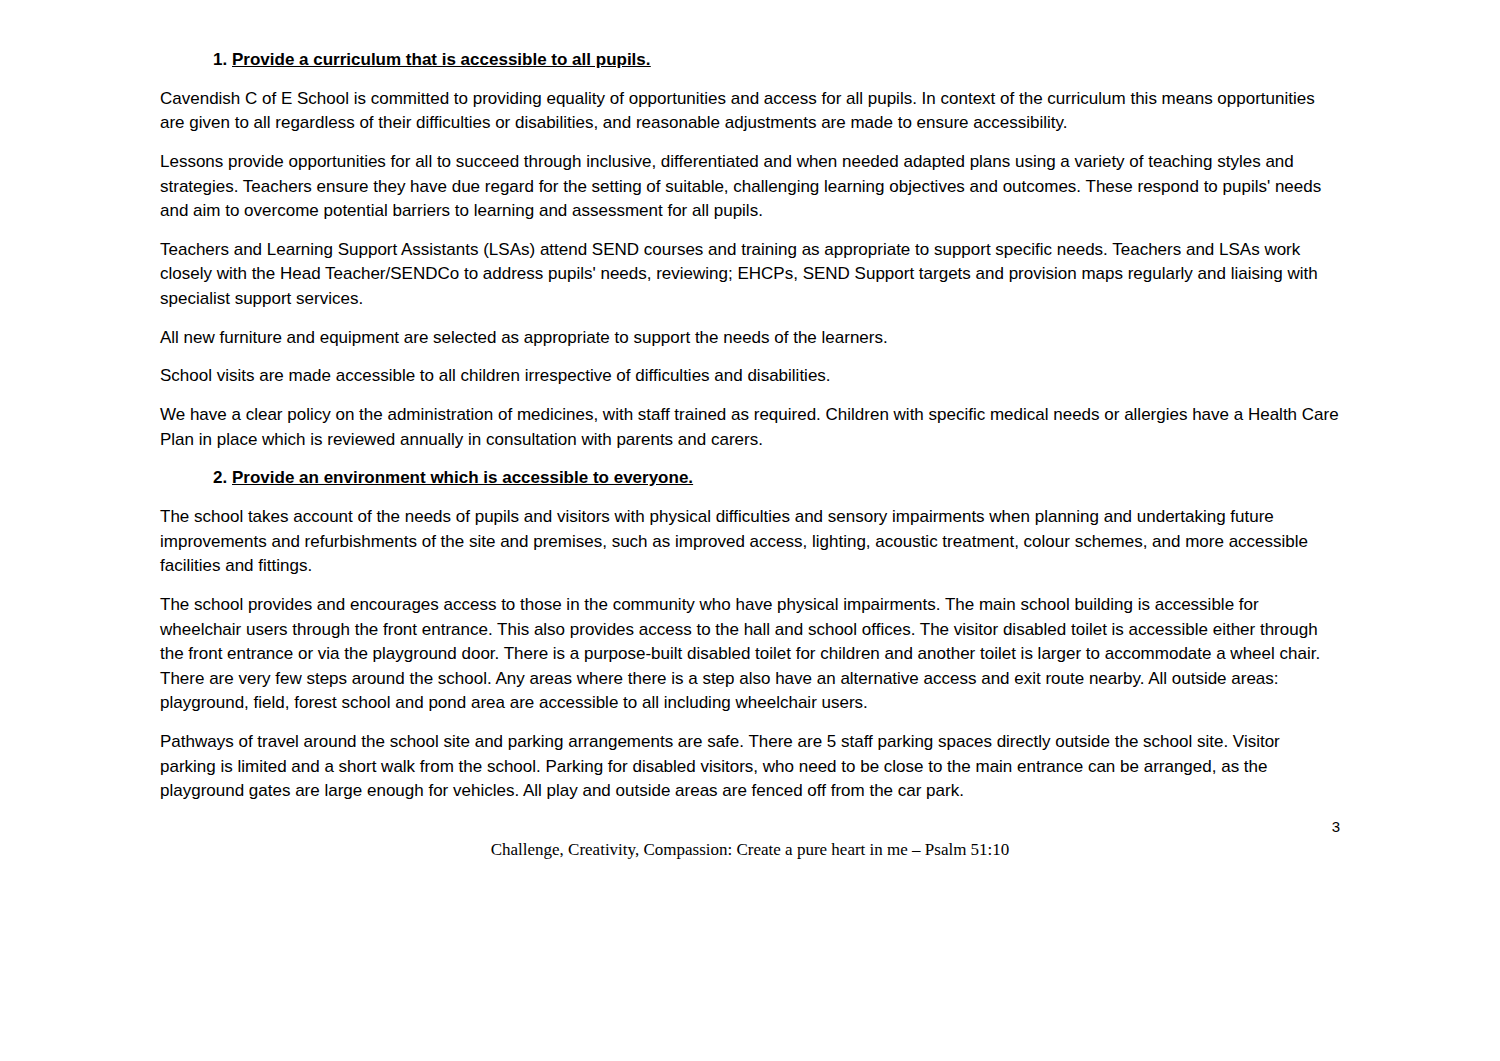Provide a curriculum that is accessible to all pupils.
Cavendish C of E School is committed to providing equality of opportunities and access for all pupils. In context of the curriculum this means opportunities are given to all regardless of their difficulties or disabilities, and reasonable adjustments are made to ensure accessibility.
Lessons provide opportunities for all to succeed through inclusive, differentiated and when needed adapted plans using a variety of teaching styles and strategies. Teachers ensure they have due regard for the setting of suitable, challenging learning objectives and outcomes. These respond to pupils' needs and aim to overcome potential barriers to learning and assessment for all pupils.
Teachers and Learning Support Assistants (LSAs) attend SEND courses and training as appropriate to support specific needs. Teachers and LSAs work closely with the Head Teacher/SENDCo to address pupils' needs, reviewing; EHCPs, SEND Support targets and provision maps regularly and liaising with specialist support services.
All new furniture and equipment are selected as appropriate to support the needs of the learners.
School visits are made accessible to all children irrespective of difficulties and disabilities.
We have a clear policy on the administration of medicines, with staff trained as required. Children with specific medical needs or allergies have a Health Care Plan in place which is reviewed annually in consultation with parents and carers.
Provide an environment which is accessible to everyone.
The school takes account of the needs of pupils and visitors with physical difficulties and sensory impairments when planning and undertaking future improvements and refurbishments of the site and premises, such as improved access, lighting, acoustic treatment, colour schemes, and more accessible facilities and fittings.
The school provides and encourages access to those in the community who have physical impairments. The main school building is accessible for wheelchair users through the front entrance. This also provides access to the hall and school offices. The visitor disabled toilet is accessible either through the front entrance or via the playground door. There is a purpose-built disabled toilet for children and another toilet is larger to accommodate a wheel chair. There are very few steps around the school. Any areas where there is a step also have an alternative access and exit route nearby. All outside areas: playground, field, forest school and pond area are accessible to all including wheelchair users.
Pathways of travel around the school site and parking arrangements are safe. There are 5 staff parking spaces directly outside the school site. Visitor parking is limited and a short walk from the school. Parking for disabled visitors, who need to be close to the main entrance can be arranged, as the playground gates are large enough for vehicles. All play and outside areas are fenced off from the car park.
3 Challenge, Creativity, Compassion: Create a pure heart in me – Psalm 51:10